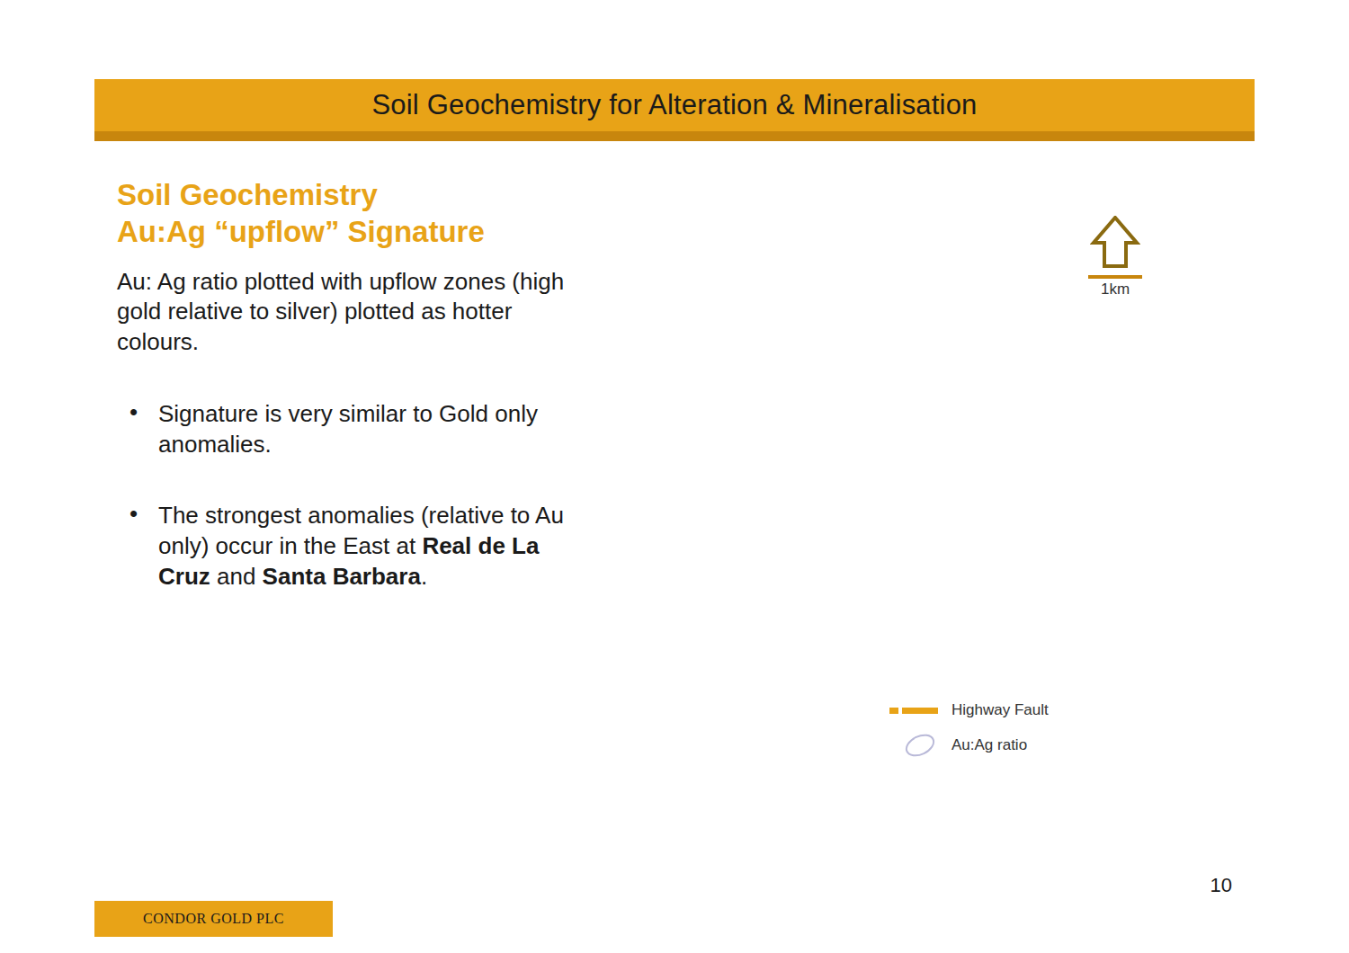Soil Geochemistry for Alteration & Mineralisation
Soil Geochemistry Au:Ag “upflow” Signature
Au: Ag ratio plotted with upflow zones (high gold relative to silver) plotted as hotter colours.
Signature is very similar to Gold only anomalies.
The strongest anomalies (relative to Au only) occur in the East at Real de La Cruz and Santa Barbara.
1km
Highway Fault
Au:Ag ratio
10
CONDOR GOLD PLC